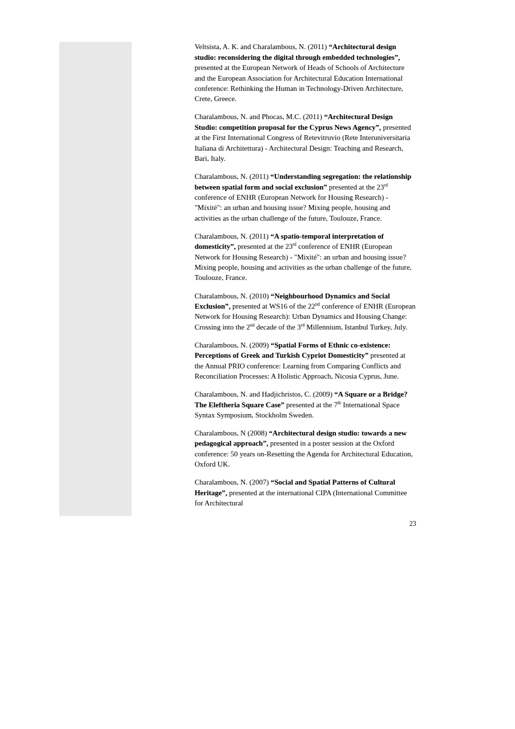Veltsista, A. K. and Charalambous, N. (2011) “Architectural design studio: reconsidering the digital through embedded technologies”, presented at the European Network of Heads of Schools of Architecture and the European Association for Architectural Education International conference: Rethinking the Human in Technology-Driven Architecture, Crete, Greece.
Charalambous, N. and Phocas, M.C. (2011) “Architectural Design Studio: competition proposal for the Cyprus News Agency”, presented at the First International Congress of Retevitruvio (Rete Interuniversitaria Italiana di Architettura) - Architectural Design: Teaching and Research, Bari, Italy.
Charalambous, N. (2011) “Understanding segregation: the relationship between spatial form and social exclusion” presented at the 23rd conference of ENHR (European Network for Housing Research) - "Mixité": an urban and housing issue? Mixing people, housing and activities as the urban challenge of the future, Toulouze, France.
Charalambous, N. (2011) “A spatio-temporal interpretation of domesticity”, presented at the 23rd conference of ENHR (European Network for Housing Research) - "Mixité": an urban and housing issue? Mixing people, housing and activities as the urban challenge of the future, Toulouze, France.
Charalambous, N. (2010) “Neighbourhood Dynamics and Social Exclusion”, presented at WS16 of the 22nd conference of ENHR (European Network for Housing Research): Urban Dynamics and Housing Change: Crossing into the 2nd decade of the 3rd Millennium, Istanbul Turkey, July.
Charalambous, N. (2009) “Spatial Forms of Ethnic co-existence: Perceptions of Greek and Turkish Cypriot Domesticity” presented at the Annual PRIO conference: Learning from Comparing Conflicts and Reconciliation Processes: A Holistic Approach, Nicosia Cyprus, June.
Charalambous, N. and Hadjichristos, C. (2009) “A Square or a Bridge? The Eleftheria Square Case” presented at the 7th International Space Syntax Symposium, Stockholm Sweden.
Charalambous, N (2008) “Architectural design studio: towards a new pedagogical approach”, presented in a poster session at the Oxford conference: 50 years on-Resetting the Agenda for Architectural Education, Oxford UK.
Charalambous, N. (2007) “Social and Spatial Patterns of Cultural Heritage”, presented at the international CIPA (International Committee for Architectural
23